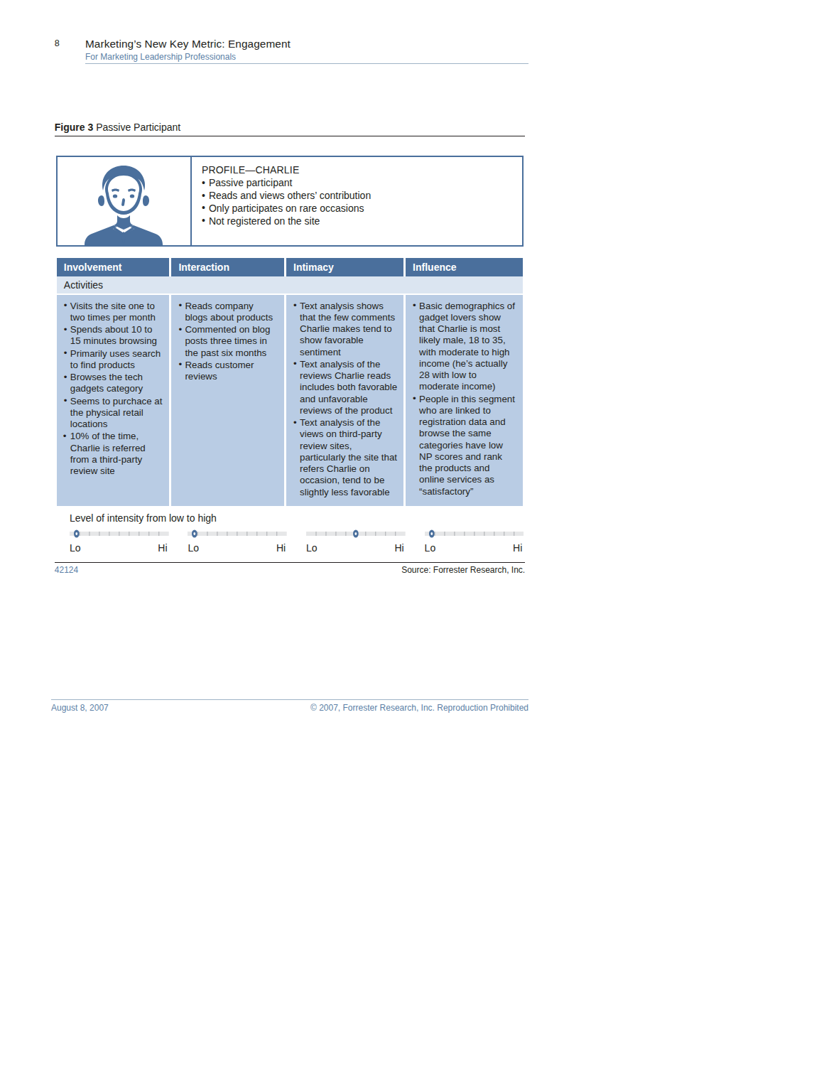8
Marketing’s New Key Metric: Engagement
For Marketing Leadership Professionals
Figure 3 Passive Participant
PROFILE—CHARLIE
Passive participant
Reads and views others’ contribution
Only participates on rare occasions
Not registered on the site
| Involvement | Interaction | Intimacy | Influence |
| --- | --- | --- | --- |
| Activities |
| Visits the site one to two times per month Spends about 10 to 15 minutes browsing Primarily uses search to find products Browses the tech gadgets category Seems to purchace at the physical retail locations 10% of the time, Charlie is referred from a third-party review site | Reads company blogs about products Commented on blog posts three times in the past six months Reads customer reviews | Text analysis shows that the few comments Charlie makes tend to show favorable sentiment Text analysis of the reviews Charlie reads includes both favorable and unfavorable reviews of the product Text analysis of the views on third-party review sites, particularly the site that refers Charlie on occasion, tend to be slightly less favorable | Basic demographics of gadget lovers show that Charlie is most likely male, 18 to 35, with moderate to high income (he’s actually 28 with low to moderate income) People in this segment who are linked to registration data and browse the same categories have low NP scores and rank the products and online services as “satisfactory” |
Level of intensity from low to high
Lo Hi
Lo Hi
Lo Hi
Lo Hi
42124
Source: Forrester Research, Inc.
August 8, 2007
© 2007, Forrester Research, Inc. Reproduction Prohibited